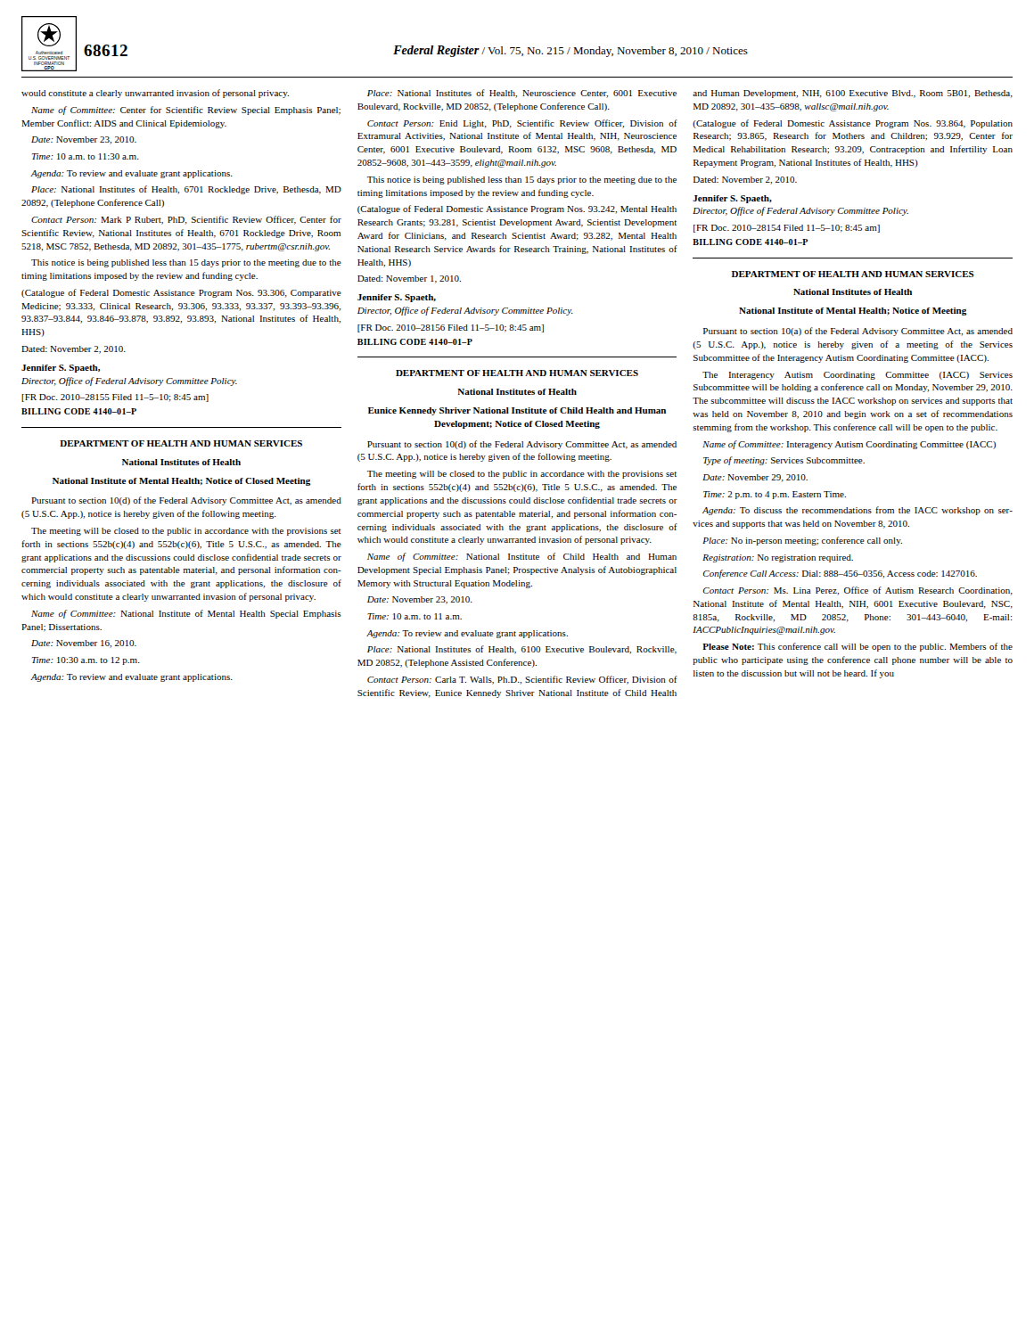Authenticated U.S. GOVERNMENT INFORMATION GPO
68612
Federal Register / Vol. 75, No. 215 / Monday, November 8, 2010 / Notices
would constitute a clearly unwarranted invasion of personal privacy.
Name of Committee: Center for Scientific Review Special Emphasis Panel; Member Conflict: AIDS and Clinical Epidemiology.
Date: November 23, 2010.
Time: 10 a.m. to 11:30 a.m.
Agenda: To review and evaluate grant applications.
Place: National Institutes of Health, 6701 Rockledge Drive, Bethesda, MD 20892, (Telephone Conference Call)
Contact Person: Mark P Rubert, PhD, Scientific Review Officer, Center for Scientific Review, National Institutes of Health, 6701 Rockledge Drive, Room 5218, MSC 7852, Bethesda, MD 20892, 301–435–1775, rubertm@csr.nih.gov.
This notice is being published less than 15 days prior to the meeting due to the timing limitations imposed by the review and funding cycle.
(Catalogue of Federal Domestic Assistance Program Nos. 93.306, Comparative Medicine; 93.333, Clinical Research, 93.306, 93.333, 93.337, 93.393–93.396, 93.837–93.844, 93.846–93.878, 93.892, 93.893, National Institutes of Health, HHS)
Dated: November 2, 2010.
Jennifer S. Spaeth,
Director, Office of Federal Advisory Committee Policy.
[FR Doc. 2010–28155 Filed 11–5–10; 8:45 am]
BILLING CODE 4140–01–P
DEPARTMENT OF HEALTH AND HUMAN SERVICES
National Institutes of Health
National Institute of Mental Health; Notice of Closed Meeting
Pursuant to section 10(d) of the Federal Advisory Committee Act, as amended (5 U.S.C. App.), notice is hereby given of the following meeting.
The meeting will be closed to the public in accordance with the provisions set forth in sections 552b(c)(4) and 552b(c)(6), Title 5 U.S.C., as amended. The grant applications and the discussions could disclose confidential trade secrets or commercial property such as patentable material, and personal information concerning individuals associated with the grant applications, the disclosure of which would constitute a clearly unwarranted invasion of personal privacy.
Name of Committee: National Institute of Mental Health Special Emphasis Panel; Dissertations.
Date: November 16, 2010.
Time: 10:30 a.m. to 12 p.m.
Agenda: To review and evaluate grant applications.
Place: National Institutes of Health, Neuroscience Center, 6001 Executive Boulevard, Rockville, MD 20852, (Telephone Conference Call).
Contact Person: Enid Light, PhD, Scientific Review Officer, Division of Extramural Activities, National Institute of Mental Health, NIH, Neuroscience Center, 6001 Executive Boulevard, Room 6132, MSC 9608, Bethesda, MD 20852–9608, 301–443–3599, elight@mail.nih.gov.
This notice is being published less than 15 days prior to the meeting due to the timing limitations imposed by the review and funding cycle.
(Catalogue of Federal Domestic Assistance Program Nos. 93.242, Mental Health Research Grants; 93.281, Scientist Development Award, Scientist Development Award for Clinicians, and Research Scientist Award; 93.282, Mental Health National Research Service Awards for Research Training, National Institutes of Health, HHS)
Dated: November 1, 2010.
Jennifer S. Spaeth,
Director, Office of Federal Advisory Committee Policy.
[FR Doc. 2010–28156 Filed 11–5–10; 8:45 am]
BILLING CODE 4140–01–P
DEPARTMENT OF HEALTH AND HUMAN SERVICES
National Institutes of Health
Eunice Kennedy Shriver National Institute of Child Health and Human Development; Notice of Closed Meeting
Pursuant to section 10(d) of the Federal Advisory Committee Act, as amended (5 U.S.C. App.), notice is hereby given of the following meeting.
The meeting will be closed to the public in accordance with the provisions set forth in sections 552b(c)(4) and 552b(c)(6), Title 5 U.S.C., as amended. The grant applications and the discussions could disclose confidential trade secrets or commercial property such as patentable material, and personal information concerning individuals associated with the grant applications, the disclosure of which would constitute a clearly unwarranted invasion of personal privacy.
Name of Committee: National Institute of Child Health and Human Development Special Emphasis Panel; Prospective Analysis of Autobiographical Memory with Structural Equation Modeling.
Date: November 23, 2010.
Time: 10 a.m. to 11 a.m.
Agenda: To review and evaluate grant applications.
Place: National Institutes of Health, 6100 Executive Boulevard, Rockville, MD 20852, (Telephone Assisted Conference).
Contact Person: Carla T. Walls, Ph.D., Scientific Review Officer, Division of Scientific Review, Eunice Kennedy Shriver National Institute of Child Health and Human Development, NIH, 6100 Executive Blvd., Room 5B01, Bethesda, MD 20892, 301–435–6898, wallsc@mail.nih.gov.
(Catalogue of Federal Domestic Assistance Program Nos. 93.864, Population Research; 93.865, Research for Mothers and Children; 93.929, Center for Medical Rehabilitation Research; 93.209, Contraception and Infertility Loan Repayment Program, National Institutes of Health, HHS)
Dated: November 2, 2010.
Jennifer S. Spaeth,
Director, Office of Federal Advisory Committee Policy.
[FR Doc. 2010–28154 Filed 11–5–10; 8:45 am]
BILLING CODE 4140–01–P
DEPARTMENT OF HEALTH AND HUMAN SERVICES
National Institutes of Health
National Institute of Mental Health; Notice of Meeting
Pursuant to section 10(a) of the Federal Advisory Committee Act, as amended (5 U.S.C. App.), notice is hereby given of a meeting of the Services Subcommittee of the Interagency Autism Coordinating Committee (IACC).
The Interagency Autism Coordinating Committee (IACC) Services Subcommittee will be holding a conference call on Monday, November 29, 2010. The subcommittee will discuss the IACC workshop on services and supports that was held on November 8, 2010 and begin work on a set of recommendations stemming from the workshop. This conference call will be open to the public.
Name of Committee: Interagency Autism Coordinating Committee (IACC)
Type of meeting: Services Subcommittee.
Date: November 29, 2010.
Time: 2 p.m. to 4 p.m. Eastern Time.
Agenda: To discuss the recommendations from the IACC workshop on services and supports that was held on November 8, 2010.
Place: No in-person meeting; conference call only.
Registration: No registration required.
Conference Call Access: Dial: 888–456–0356, Access code: 1427016.
Contact Person: Ms. Lina Perez, Office of Autism Research Coordination, National Institute of Mental Health, NIH, 6001 Executive Boulevard, NSC, 8185a, Rockville, MD 20852, Phone: 301–443–6040, E-mail: IACCPublicInquiries@mail.nih.gov.
Please Note: This conference call will be open to the public. Members of the public who participate using the conference call phone number will be able to listen to the discussion but will not be heard. If you